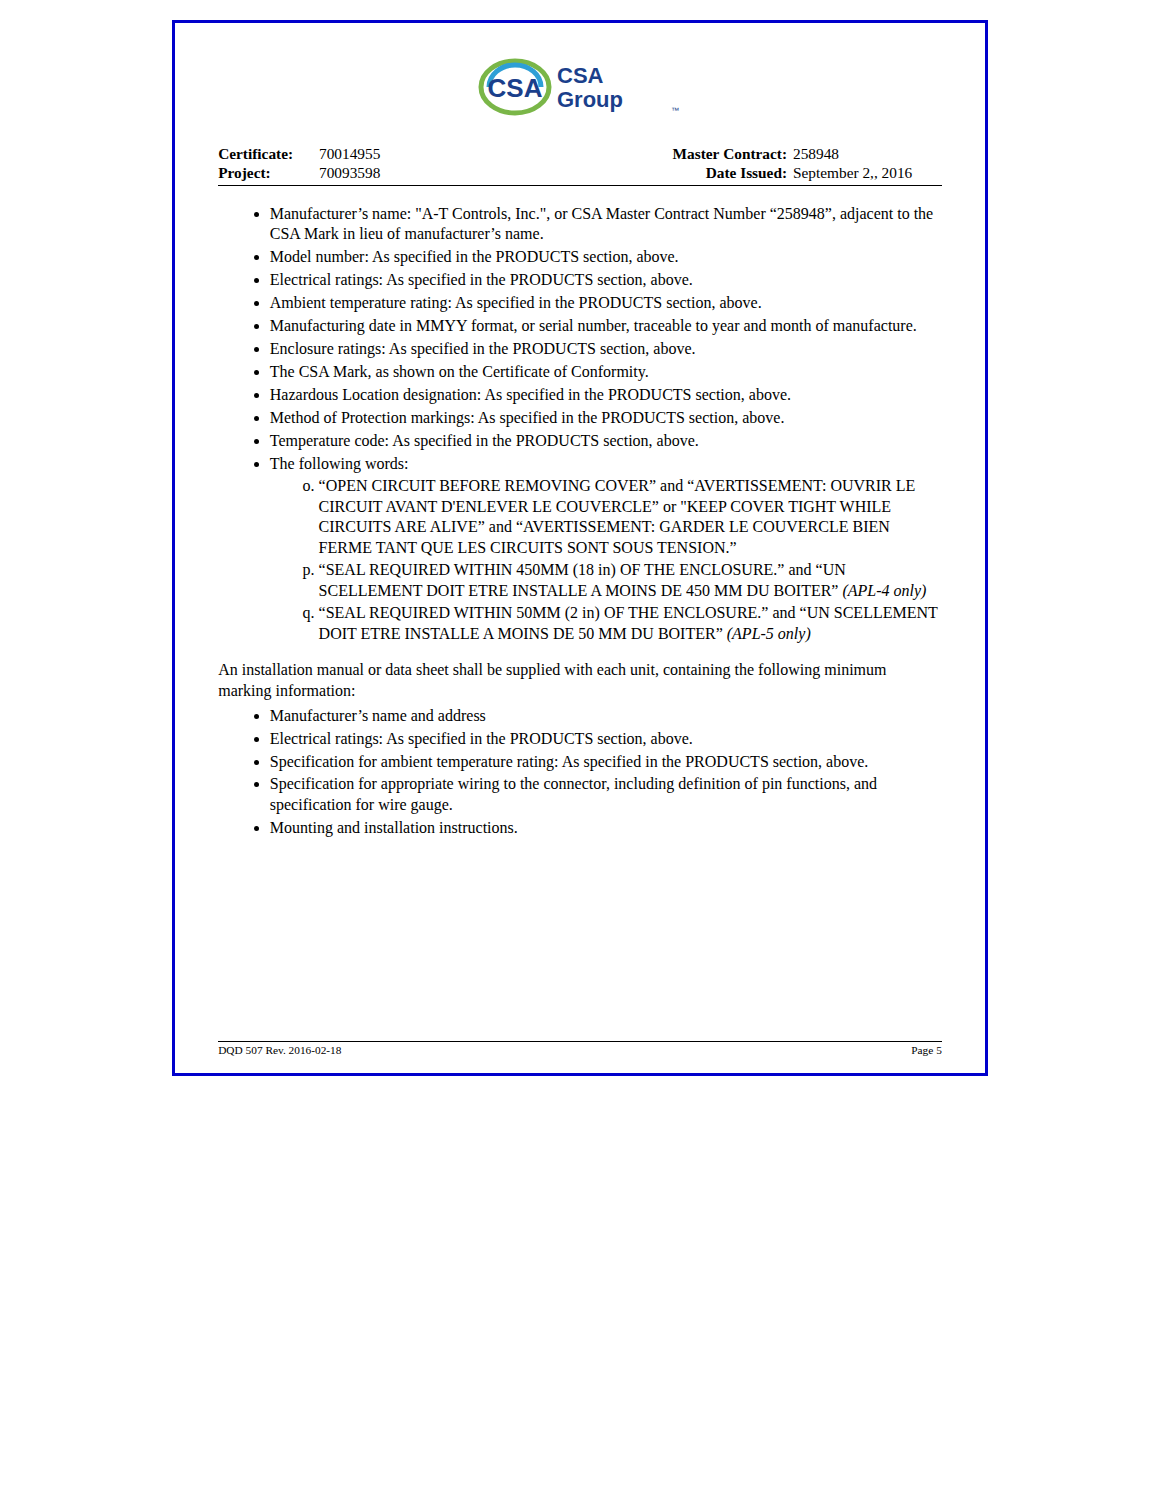CSA CSA Group ™
| Certificate: | 70014955 | Master Contract: | 258948 |
| Project: | 70093598 | Date Issued: | September 2,, 2016 |
Manufacturer’s name: "A-T Controls, Inc.", or CSA Master Contract Number “258948”, adjacent to the CSA Mark in lieu of manufacturer’s name.
Model number: As specified in the PRODUCTS section, above.
Electrical ratings: As specified in the PRODUCTS section, above.
Ambient temperature rating: As specified in the PRODUCTS section, above.
Manufacturing date in MMYY format, or serial number, traceable to year and month of manufacture.
Enclosure ratings: As specified in the PRODUCTS section, above.
The CSA Mark, as shown on the Certificate of Conformity.
Hazardous Location designation: As specified in the PRODUCTS section, above.
Method of Protection markings: As specified in the PRODUCTS section, above.
Temperature code: As specified in the PRODUCTS section, above.
The following words:
“OPEN CIRCUIT BEFORE REMOVING COVER” and “AVERTISSEMENT: OUVRIR LE CIRCUIT AVANT D'ENLEVER LE COUVERCLE” or "KEEP COVER TIGHT WHILE CIRCUITS ARE ALIVE” and “AVERTISSEMENT: GARDER LE COUVERCLE BIEN FERME TANT QUE LES CIRCUITS SONT SOUS TENSION.”
“SEAL REQUIRED WITHIN 450MM (18 in) OF THE ENCLOSURE.” and “UN SCELLEMENT DOIT ETRE INSTALLE A MOINS DE 450 MM DU BOITER” (APL-4 only)
“SEAL REQUIRED WITHIN 50MM (2 in) OF THE ENCLOSURE.” and “UN SCELLEMENT DOIT ETRE INSTALLE A MOINS DE 50 MM DU BOITER” (APL-5 only)
An installation manual or data sheet shall be supplied with each unit, containing the following minimum marking information:
Manufacturer’s name and address
Electrical ratings: As specified in the PRODUCTS section, above.
Specification for ambient temperature rating: As specified in the PRODUCTS section, above.
Specification for appropriate wiring to the connector, including definition of pin functions, and specification for wire gauge.
Mounting and installation instructions.
DQD 507 Rev. 2016-02-18 Page 5